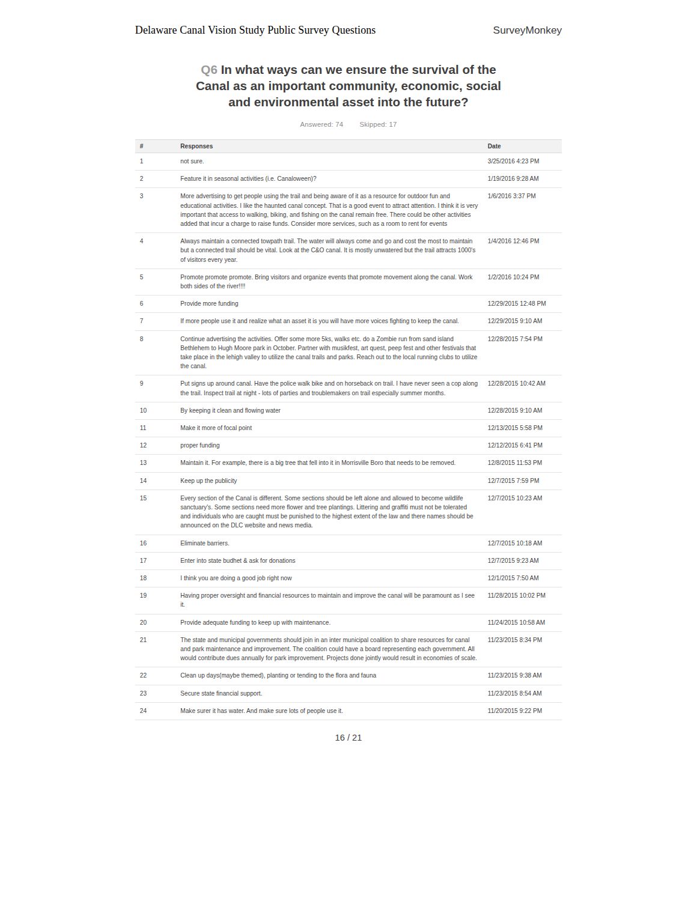Delaware Canal Vision Study Public Survey Questions
SurveyMonkey
Q6 In what ways can we ensure the survival of the Canal as an important community, economic, social and environmental asset into the future?
Answered: 74 Skipped: 17
| # | Responses | Date |
| --- | --- | --- |
| 1 | not sure. | 3/25/2016 4:23 PM |
| 2 | Feature it in seasonal activities (i.e. Canaloween)? | 1/19/2016 9:28 AM |
| 3 | More advertising to get people using the trail and being aware of it as a resource for outdoor fun and educational activities. I like the haunted canal concept. That is a good event to attract attention. I think it is very important that access to walking, biking, and fishing on the canal remain free. There could be other activities added that incur a charge to raise funds. Consider more services, such as a room to rent for events | 1/6/2016 3:37 PM |
| 4 | Always maintain a connected towpath trail. The water will always come and go and cost the most to maintain but a connected trail should be vital. Look at the C&O canal. It is mostly unwatered but the trail attracts 1000's of visitors every year. | 1/4/2016 12:46 PM |
| 5 | Promote promote promote. Bring visitors and organize events that promote movement along the canal. Work both sides of the river!!!! | 1/2/2016 10:24 PM |
| 6 | Provide more funding | 12/29/2015 12:48 PM |
| 7 | If more people use it and realize what an asset it is you will have more voices fighting to keep the canal. | 12/29/2015 9:10 AM |
| 8 | Continue advertising the activities. Offer some more 5ks, walks etc. do a Zombie run from sand island Bethlehem to Hugh Moore park in October. Partner with musikfest, art quest, peep fest and other festivals that take place in the lehigh valley to utilize the canal trails and parks. Reach out to the local running clubs to utilize the canal. | 12/28/2015 7:54 PM |
| 9 | Put signs up around canal. Have the police walk bike and on horseback on trail. I have never seen a cop along the trail. Inspect trail at night - lots of parties and troublemakers on trail especially summer months. | 12/28/2015 10:42 AM |
| 10 | By keeping it clean and flowing water | 12/28/2015 9:10 AM |
| 11 | Make it more of focal point | 12/13/2015 5:58 PM |
| 12 | proper funding | 12/12/2015 6:41 PM |
| 13 | Maintain it. For example, there is a big tree that fell into it in Morrisville Boro that needs to be removed. | 12/8/2015 11:53 PM |
| 14 | Keep up the publicity | 12/7/2015 7:59 PM |
| 15 | Every section of the Canal is different. Some sections should be left alone and allowed to become wildlife sanctuary's. Some sections need more flower and tree plantings. Littering and graffiti must not be tolerated and individuals who are caught must be punished to the highest extent of the law and there names should be announced on the DLC website and news media. | 12/7/2015 10:23 AM |
| 16 | Eliminate barriers. | 12/7/2015 10:18 AM |
| 17 | Enter into state budhet & ask for donations | 12/7/2015 9:23 AM |
| 18 | I think you are doing a good job right now | 12/1/2015 7:50 AM |
| 19 | Having proper oversight and financial resources to maintain and improve the canal will be paramount as I see it. | 11/28/2015 10:02 PM |
| 20 | Provide adequate funding to keep up with maintenance. | 11/24/2015 10:58 AM |
| 21 | The state and municipal governments should join in an inter municipal coalition to share resources for canal and park maintenance and improvement. The coalition could have a board representing each government. All would contribute dues annually for park improvement. Projects done jointly would result in economies of scale. | 11/23/2015 8:34 PM |
| 22 | Clean up days(maybe themed), planting or tending to the flora and fauna | 11/23/2015 9:38 AM |
| 23 | Secure state financial support. | 11/23/2015 8:54 AM |
| 24 | Make surer it has water. And make sure lots of people use it. | 11/20/2015 9:22 PM |
16 / 21